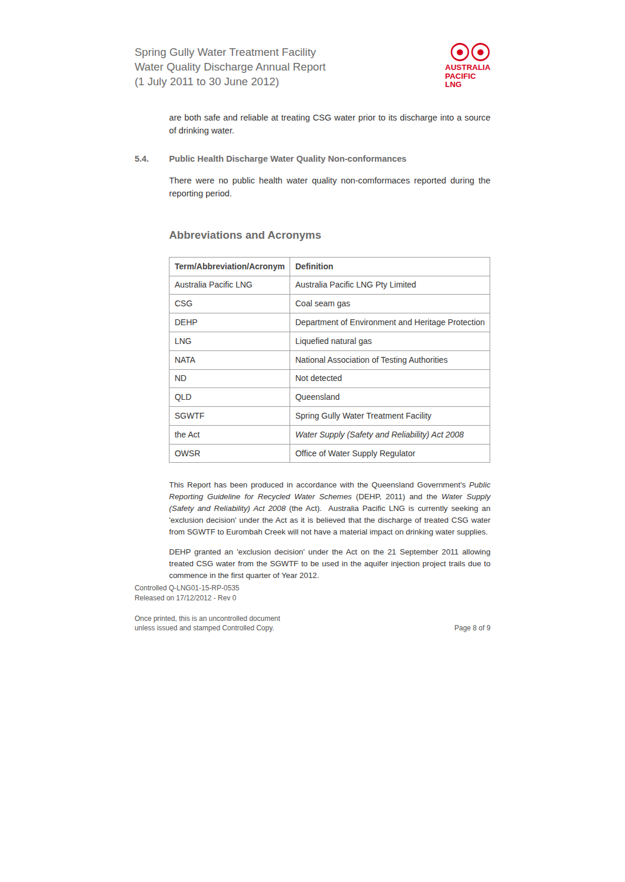Spring Gully Water Treatment Facility
Water Quality Discharge Annual Report
(1 July 2011 to 30 June 2012)
⦿⦿
AUSTRALIA
PACIFIC
LNG
are both safe and reliable at treating CSG water prior to its discharge into a source of drinking water.
5.4. Public Health Discharge Water Quality Non-conformances
There were no public health water quality non-comformaces reported during the reporting period.
Abbreviations and Acronyms
| Term/Abbreviation/Acronym | Definition |
| --- | --- |
| Australia Pacific LNG | Australia Pacific LNG Pty Limited |
| CSG | Coal seam gas |
| DEHP | Department of Environment and Heritage Protection |
| LNG | Liquefied natural gas |
| NATA | National Association of Testing Authorities |
| ND | Not detected |
| QLD | Queensland |
| SGWTF | Spring Gully Water Treatment Facility |
| the Act | Water Supply (Safety and Reliability) Act 2008 |
| OWSR | Office of Water Supply Regulator |
This Report has been produced in accordance with the Queensland Government's Public Reporting Guideline for Recycled Water Schemes (DEHP, 2011) and the Water Supply (Safety and Reliability) Act 2008 (the Act). Australia Pacific LNG is currently seeking an 'exclusion decision' under the Act as it is believed that the discharge of treated CSG water from SGWTF to Eurombah Creek will not have a material impact on drinking water supplies.
DEHP granted an 'exclusion decision' under the Act on the 21 September 2011 allowing treated CSG water from the SGWTF to be used in the aquifer injection project trails due to commence in the first quarter of Year 2012.
Controlled Q-LNG01-15-RP-0535
Released on 17/12/2012 - Rev 0
Once printed, this is an uncontrolled document
unless issued and stamped Controlled Copy.
Page 8 of 9